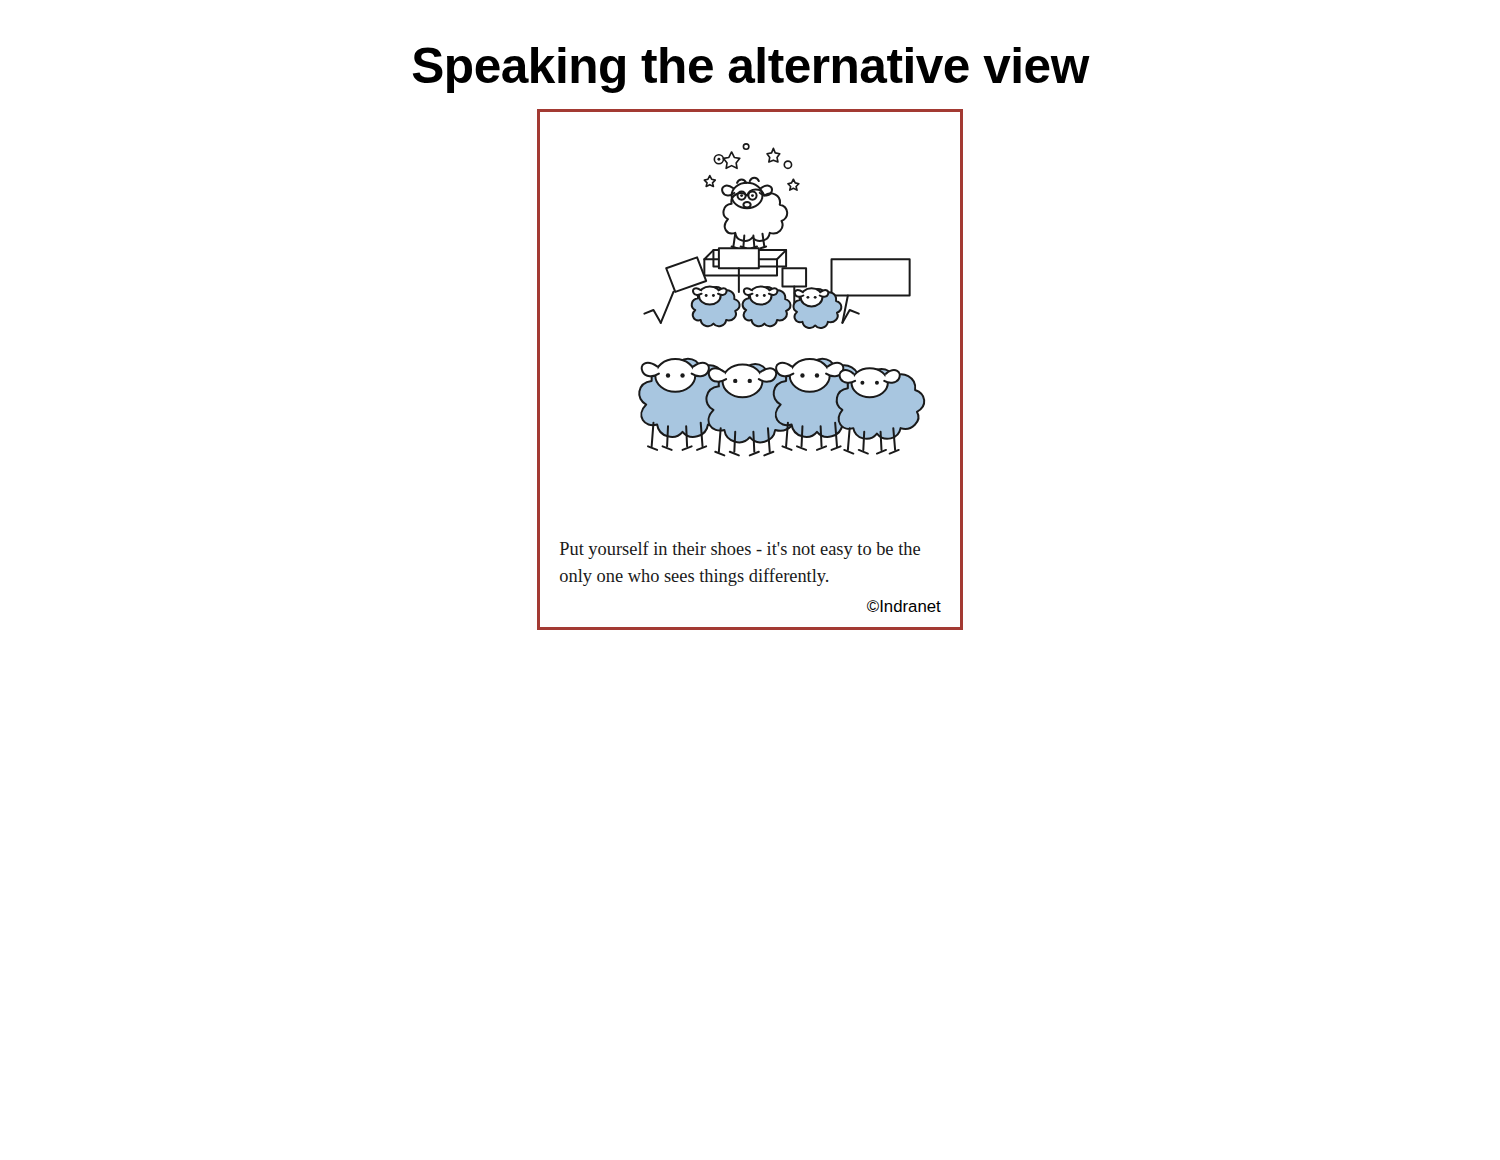Speaking the alternative view
Put yourself in their shoes - it's not easy to be the only one who sees things differently.
©Indranet